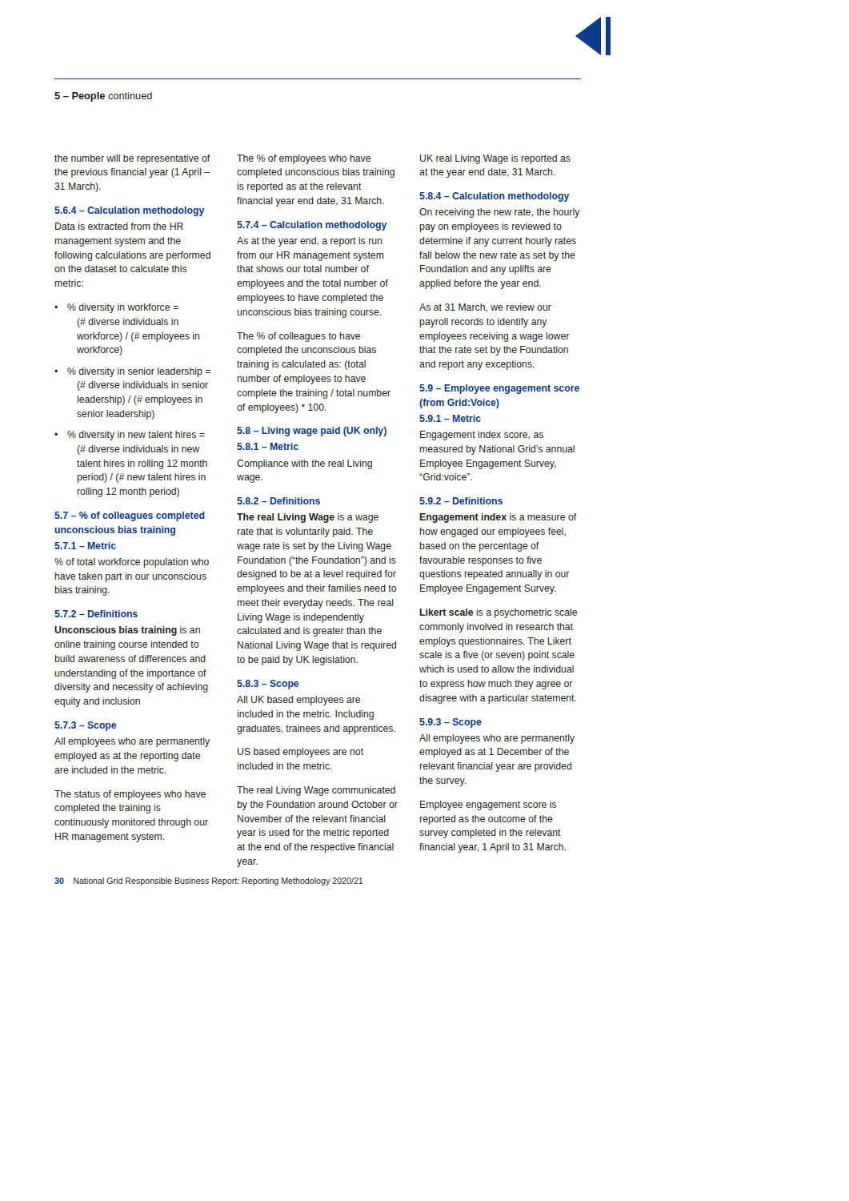5 – People continued
the number will be representative of the previous financial year (1 April – 31 March).
5.6.4 – Calculation methodology
Data is extracted from the HR management system and the following calculations are performed on the dataset to calculate this metric:
% diversity in workforce = (# diverse individuals in workforce) / (# employees in workforce)
% diversity in senior leadership = (# diverse individuals in senior leadership) / (# employees in senior leadership)
% diversity in new talent hires = (# diverse individuals in new talent hires in rolling 12 month period) / (# new talent hires in rolling 12 month period)
5.7 – % of colleagues completed unconscious bias training
5.7.1 – Metric
% of total workforce population who have taken part in our unconscious bias training.
5.7.2 – Definitions
Unconscious bias training is an online training course intended to build awareness of differences and understanding of the importance of diversity and necessity of achieving equity and inclusion
5.7.3 – Scope
All employees who are permanently employed as at the reporting date are included in the metric.
The status of employees who have completed the training is continuously monitored through our HR management system.
The % of employees who have completed unconscious bias training is reported as at the relevant financial year end date, 31 March.
5.7.4 – Calculation methodology
As at the year end, a report is run from our HR management system that shows our total number of employees and the total number of employees to have completed the unconscious bias training course.
The % of colleagues to have completed the unconscious bias training is calculated as: (total number of employees to have complete the training / total number of employees) * 100.
5.8 – Living wage paid (UK only)
5.8.1 – Metric
Compliance with the real Living wage.
5.8.2 – Definitions
The real Living Wage is a wage rate that is voluntarily paid. The wage rate is set by the Living Wage Foundation (“the Foundation”) and is designed to be at a level required for employees and their families need to meet their everyday needs. The real Living Wage is independently calculated and is greater than the National Living Wage that is required to be paid by UK legislation.
5.8.3 – Scope
All UK based employees are included in the metric. Including graduates, trainees and apprentices.
US based employees are not included in the metric.
The real Living Wage communicated by the Foundation around October or November of the relevant financial year is used for the metric reported at the end of the respective financial year.
UK real Living Wage is reported as at the year end date, 31 March.
5.8.4 – Calculation methodology
On receiving the new rate, the hourly pay on employees is reviewed to determine if any current hourly rates fall below the new rate as set by the Foundation and any uplifts are applied before the year end.
As at 31 March, we review our payroll records to identify any employees receiving a wage lower that the rate set by the Foundation and report any exceptions.
5.9 – Employee engagement score (from Grid:Voice)
5.9.1 – Metric
Engagement index score, as measured by National Grid’s annual Employee Engagement Survey, “Grid:voice”.
5.9.2 – Definitions
Engagement index is a measure of how engaged our employees feel, based on the percentage of favourable responses to five questions repeated annually in our Employee Engagement Survey.
Likert scale is a psychometric scale commonly involved in research that employs questionnaires. The Likert scale is a five (or seven) point scale which is used to allow the individual to express how much they agree or disagree with a particular statement.
5.9.3 – Scope
All employees who are permanently employed as at 1 December of the relevant financial year are provided the survey.
Employee engagement score is reported as the outcome of the survey completed in the relevant financial year, 1 April to 31 March.
30 National Grid Responsible Business Report: Reporting Methodology 2020/21